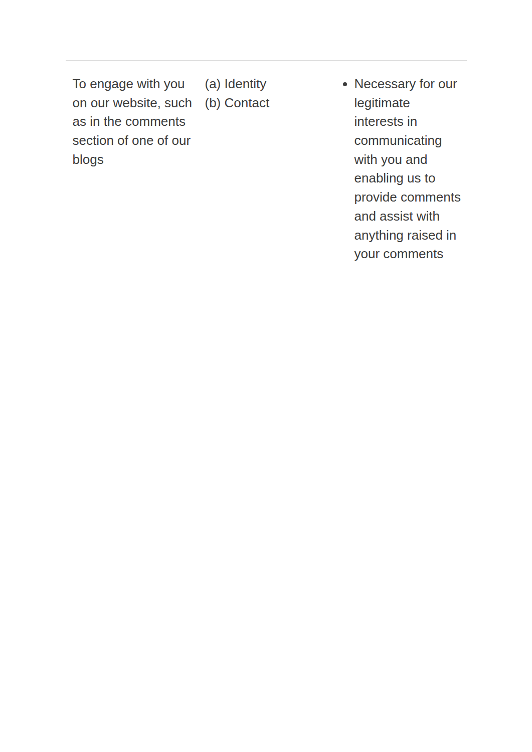| To engage with you on our website, such as in the comments section of one of our blogs | (a) Identity (b) Contact | Necessary for our legitimate interests in communicating with you and enabling us to provide comments and assist with anything raised in your comments |